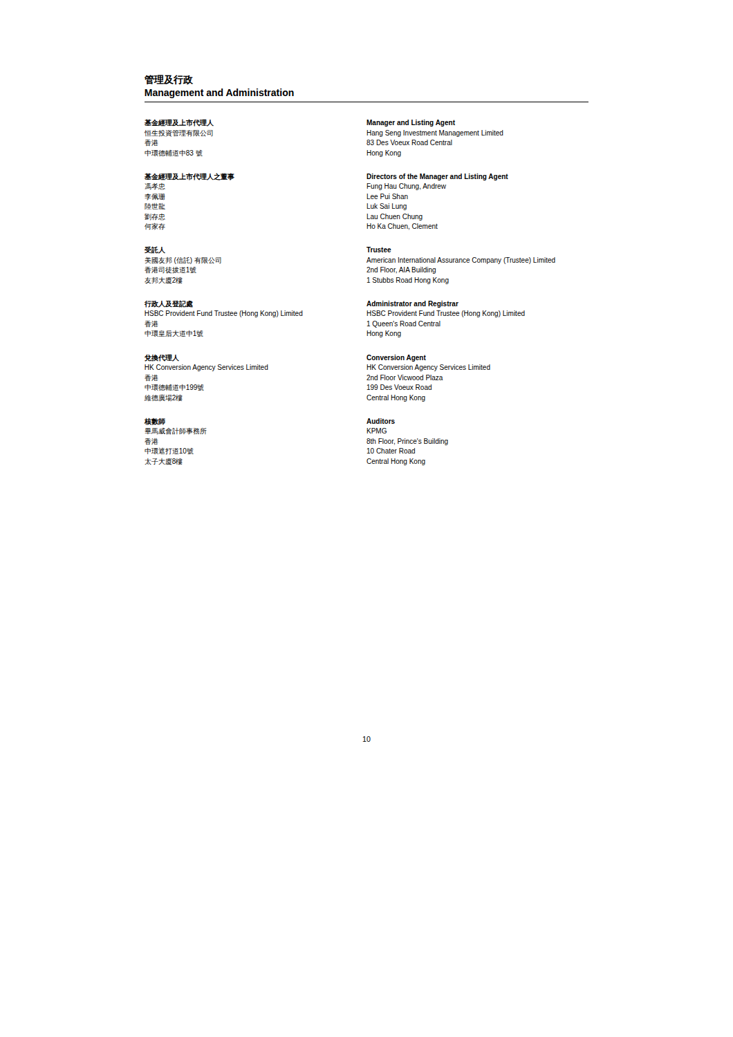管理及行政
Management and Administration
| 基金經理及上市代理人 恒生投資管理有限公司 香港 中環德輔道中83 號 基金經理及上市代理人之董事 馮孝忠 李佩珊 陸世龍 劉存忠 何家存 受託人 美國友邦 (信託) 有限公司 香港司徒拔道1號 友邦大廈2樓 行政人及登記處 HSBC Provident Fund Trustee (Hong Kong) Limited 香港 中環皇后大道中1號 兌換代理人 HK Conversion Agency Services Limited 香港 中環德輔道中199號 維德廣場2樓 核數師 畢馬威會計師事務所 香港 中環遮打道10號 太子大廈8樓 | Manager and Listing Agent Hang Seng Investment Management Limited 83 Des Voeux Road Central Hong Kong Directors of the Manager and Listing Agent Fung Hau Chung, Andrew Lee Pui Shan Luk Sai Lung Lau Chuen Chung Ho Ka Chuen, Clement Trustee American International Assurance Company (Trustee) Limited 2nd Floor, AIA Building 1 Stubbs Road Hong Kong Administrator and Registrar HSBC Provident Fund Trustee (Hong Kong) Limited 1 Queen's Road Central Hong Kong Conversion Agent HK Conversion Agency Services Limited 2nd Floor Vicwood Plaza 199 Des Voeux Road Central Hong Kong Auditors KPMG 8th Floor, Prince's Building 10 Chater Road Central Hong Kong |
10